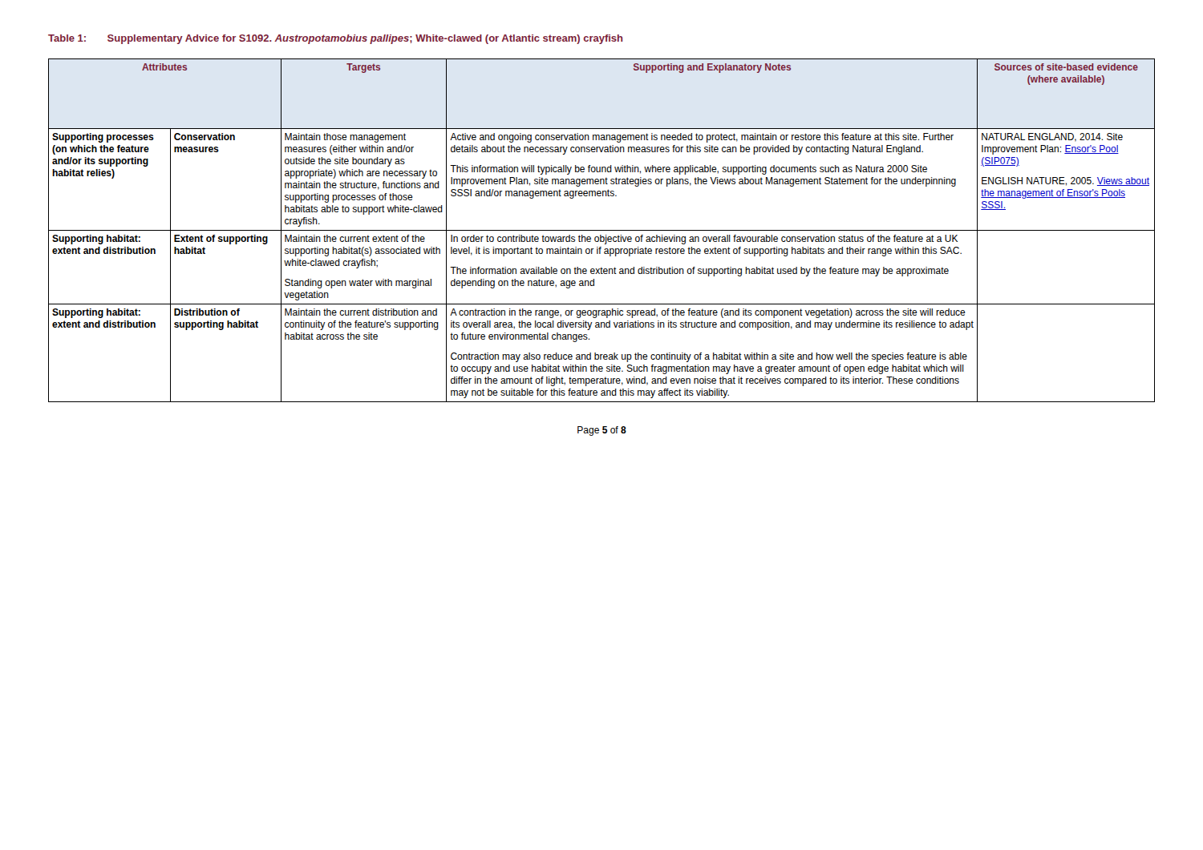Table 1: Supplementary Advice for S1092. Austropotamobius pallipes; White-clawed (or Atlantic stream) crayfish
| Attributes | Targets | Supporting and Explanatory Notes | Sources of site-based evidence (where available) |
| --- | --- | --- | --- |
| Supporting processes (on which the feature and/or its supporting habitat relies) | Conservation measures | Maintain those management measures (either within and/or outside the site boundary as appropriate) which are necessary to maintain the structure, functions and supporting processes of those habitats able to support white-clawed crayfish. | Active and ongoing conservation management is needed to protect, maintain or restore this feature at this site. Further details about the necessary conservation measures for this site can be provided by contacting Natural England. This information will typically be found within, where applicable, supporting documents such as Natura 2000 Site Improvement Plan, site management strategies or plans, the Views about Management Statement for the underpinning SSSI and/or management agreements. | NATURAL ENGLAND, 2014. Site Improvement Plan: Ensor's Pool (SIP075) ENGLISH NATURE, 2005. Views about the management of Ensor's Pools SSSI. |
| Supporting habitat: extent and distribution | Extent of supporting habitat | Maintain the current extent of the supporting habitat(s) associated with white-clawed crayfish; Standing open water with marginal vegetation | In order to contribute towards the objective of achieving an overall favourable conservation status of the feature at a UK level, it is important to maintain or if appropriate restore the extent of supporting habitats and their range within this SAC. The information available on the extent and distribution of supporting habitat used by the feature may be approximate depending on the nature, age and | |
| Supporting habitat: extent and distribution | Distribution of supporting habitat | Maintain the current distribution and continuity of the feature's supporting habitat across the site | A contraction in the range, or geographic spread, of the feature (and its component vegetation) across the site will reduce its overall area, the local diversity and variations in its structure and composition, and may undermine its resilience to adapt to future environmental changes. Contraction may also reduce and break up the continuity of a habitat within a site and how well the species feature is able to occupy and use habitat within the site. Such fragmentation may have a greater amount of open edge habitat which will differ in the amount of light, temperature, wind, and even noise that it receives compared to its interior. These conditions may not be suitable for this feature and this may affect its viability. | |
Page 5 of 8